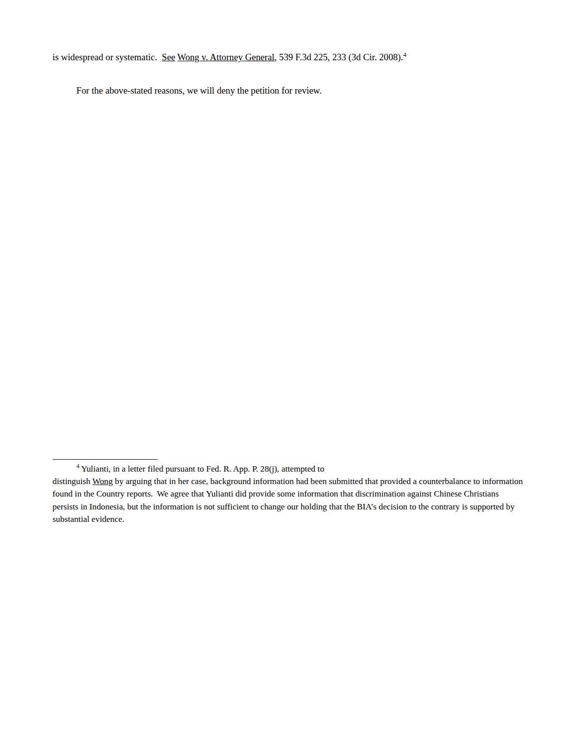is widespread or systematic. See Wong v. Attorney General, 539 F.3d 225, 233 (3d Cir. 2008).4
For the above-stated reasons, we will deny the petition for review.
4 Yulianti, in a letter filed pursuant to Fed. R. App. P. 28(j), attempted to distinguish Wong by arguing that in her case, background information had been submitted that provided a counterbalance to information found in the Country reports. We agree that Yulianti did provide some information that discrimination against Chinese Christians persists in Indonesia, but the information is not sufficient to change our holding that the BIA’s decision to the contrary is supported by substantial evidence.